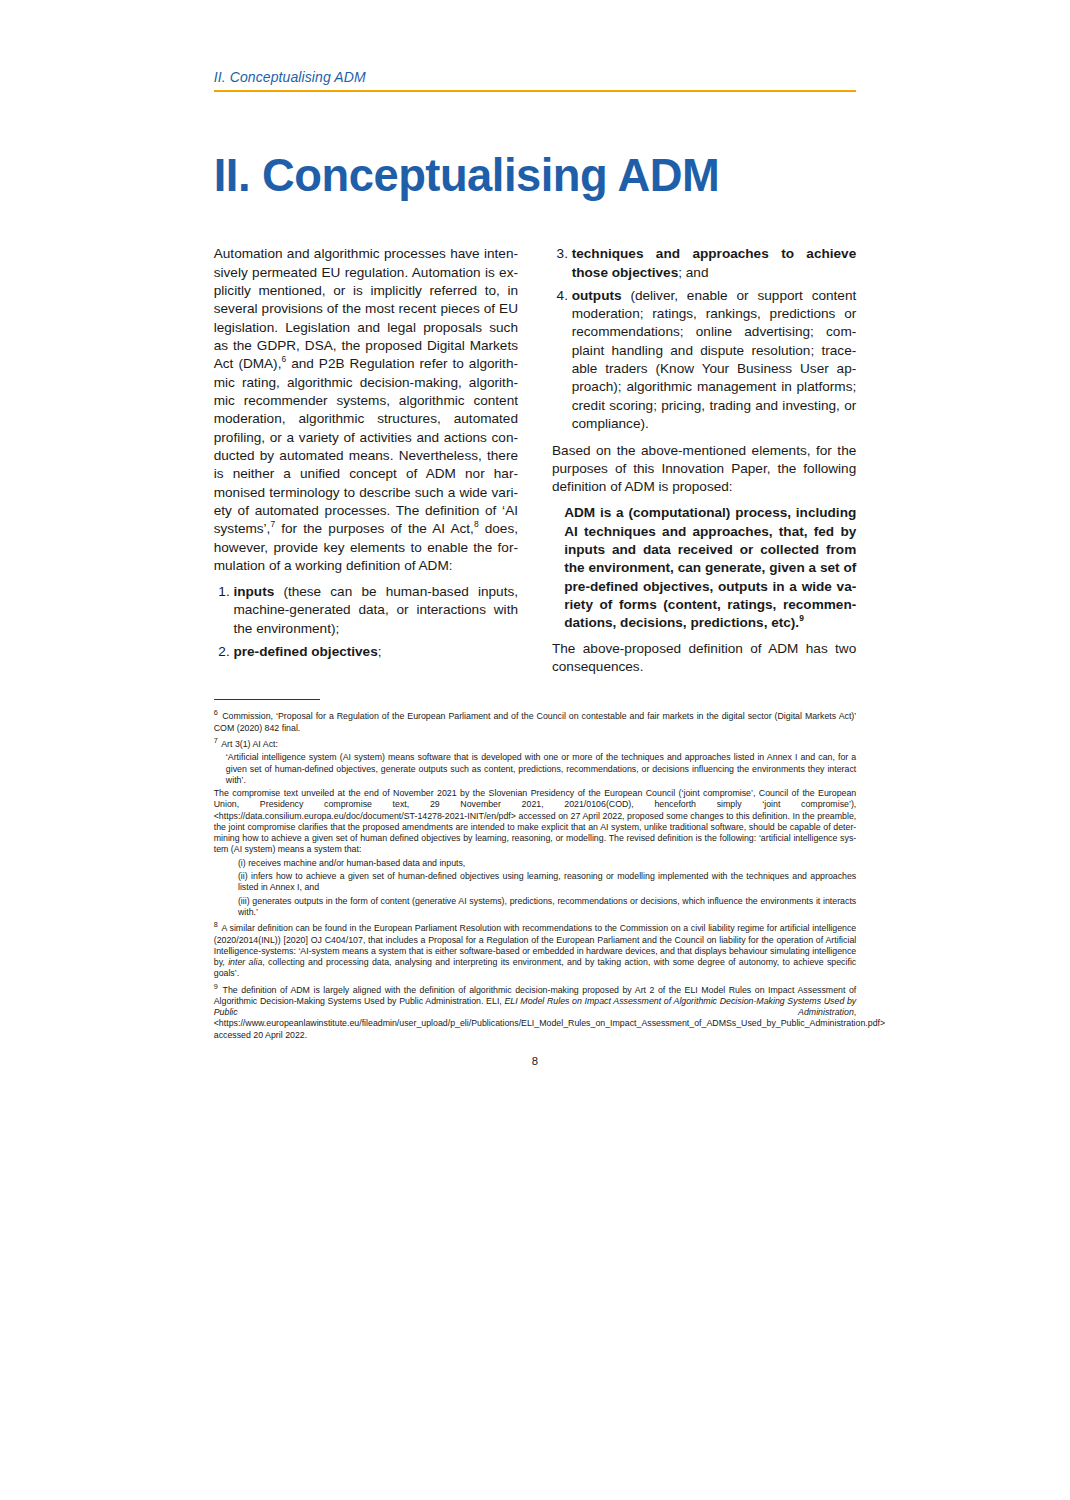II. Conceptualising ADM
II. Conceptualising ADM
Automation and algorithmic processes have intensively permeated EU regulation. Automation is explicitly mentioned, or is implicitly referred to, in several provisions of the most recent pieces of EU legislation. Legislation and legal proposals such as the GDPR, DSA, the proposed Digital Markets Act (DMA),6 and P2B Regulation refer to algorithmic rating, algorithmic decision-making, algorithmic recommender systems, algorithmic content moderation, algorithmic structures, automated profiling, or a variety of activities and actions conducted by automated means. Nevertheless, there is neither a unified concept of ADM nor harmonised terminology to describe such a wide variety of automated processes. The definition of ‘AI systems’,7 for the purposes of the AI Act,8 does, however, provide key elements to enable the formulation of a working definition of ADM:
inputs (these can be human-based inputs, machine-generated data, or interactions with the environment);
pre-defined objectives;
techniques and approaches to achieve those objectives; and
outputs (deliver, enable or support content moderation; ratings, rankings, predictions or recommendations; online advertising; complaint handling and dispute resolution; traceable traders (Know Your Business User approach); algorithmic management in platforms; credit scoring; pricing, trading and investing, or compliance).
Based on the above-mentioned elements, for the purposes of this Innovation Paper, the following definition of ADM is proposed:
ADM is a (computational) process, including AI techniques and approaches, that, fed by inputs and data received or collected from the environment, can generate, given a set of pre-defined objectives, outputs in a wide variety of forms (content, ratings, recommendations, decisions, predictions, etc).9
The above-proposed definition of ADM has two consequences.
6 Commission, ‘Proposal for a Regulation of the European Parliament and of the Council on contestable and fair markets in the digital sector (Digital Markets Act)’ COM (2020) 842 final.
7 Art 3(1) AI Act:
‘Artificial intelligence system (AI system) means software that is developed with one or more of the techniques and approaches listed in Annex I and can, for a given set of human-defined objectives, generate outputs such as content, predictions, recommendations, or decisions influencing the environments they interact with’.
The compromise text unveiled at the end of November 2021 by the Slovenian Presidency of the European Council (‘joint compromise’, Council of the European Union, Presidency compromise text, 29 November 2021, 2021/0106(COD), henceforth simply ‘joint compromise’), <https://data.consilium.europa.eu/doc/document/ST-14278-2021-INIT/en/pdf> accessed on 27 April 2022, proposed some changes to this definition. In the preamble, the joint compromise clarifies that the proposed amendments are intended to make explicit that an AI system, unlike traditional software, should be capable of determining how to achieve a given set of human defined objectives by learning, reasoning, or modelling. The revised definition is the following: ‘artificial intelligence system (AI system) means a system that:
(i) receives machine and/or human-based data and inputs,
(ii) infers how to achieve a given set of human-defined objectives using learning, reasoning or modelling implemented with the techniques and approaches listed in Annex I, and
(iii) generates outputs in the form of content (generative AI systems), predictions, recommendations or decisions, which influence the environments it interacts with.’
8 A similar definition can be found in the European Parliament Resolution with recommendations to the Commission on a civil liability regime for artificial intelligence (2020/2014(INL)) [2020] OJ C404/107, that includes a Proposal for a Regulation of the European Parliament and the Council on liability for the operation of Artificial Intelligence-systems: ‘AI-system means a system that is either software-based or embedded in hardware devices, and that displays behaviour simulating intelligence by, inter alia, collecting and processing data, analysing and interpreting its environment, and by taking action, with some degree of autonomy, to achieve specific goals’.
9 The definition of ADM is largely aligned with the definition of algorithmic decision-making proposed by Art 2 of the ELI Model Rules on Impact Assessment of Algorithmic Decision-Making Systems Used by Public Administration. ELI, ELI Model Rules on Impact Assessment of Algorithmic Decision-Making Systems Used by Public Administration, <https://www.europeanlawinstitute.eu/fileadmin/user_upload/p_eli/Publications/ELI_Model_Rules_on_Impact_Assessment_of_ADMSs_Used_by_Public_Administration.pdf> accessed 20 April 2022.
8